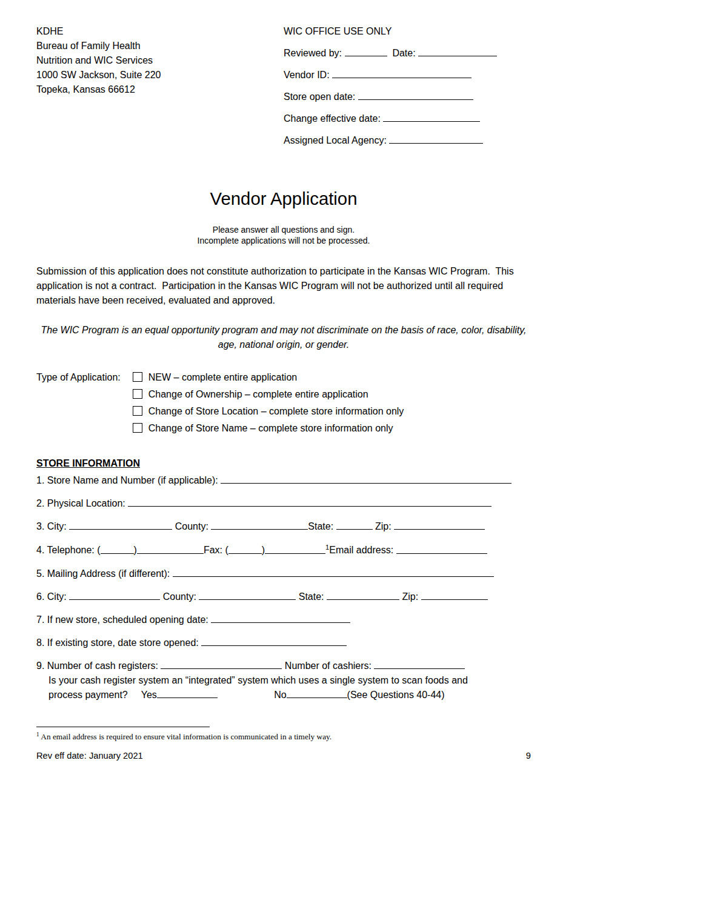KDHE
Bureau of Family Health
Nutrition and WIC Services
1000 SW Jackson, Suite 220
Topeka, Kansas 66612
WIC OFFICE USE ONLY
Reviewed by: Date:
Vendor ID:
Store open date:
Change effective date:
Assigned Local Agency:
Vendor Application
Please answer all questions and sign.
Incomplete applications will not be processed.
Submission of this application does not constitute authorization to participate in the Kansas WIC Program. This application is not a contract. Participation in the Kansas WIC Program will not be authorized until all required materials have been received, evaluated and approved.
The WIC Program is an equal opportunity program and may not discriminate on the basis of race, color, disability, age, national origin, or gender.
Type of Application:
NEW – complete entire application
Change of Ownership – complete entire application
Change of Store Location – complete store information only
Change of Store Name – complete store information only
STORE INFORMATION
1. Store Name and Number (if applicable):
2. Physical Location:
3. City: County: State: Zip:
4. Telephone: ( ) Fax: ( )1Email address:
5. Mailing Address (if different):
6. City: County: State: Zip:
7. If new store, scheduled opening date:
8. If existing store, date store opened:
9. Number of cash registers: Number of cashiers:
Is your cash register system an “integrated” system which uses a single system to scan foods and
process payment? Yes No (See Questions 40-44)
1 An email address is required to ensure vital information is communicated in a timely way.
Rev eff date: January 2021 9